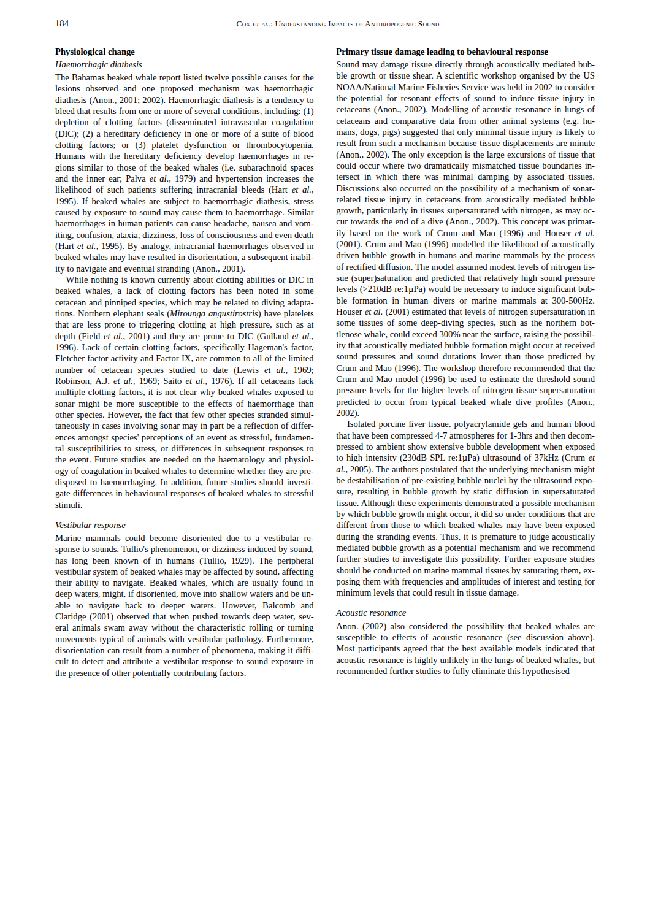184 Cox et al.: Understanding Impacts of Anthropogenic Sound
Physiological change
Haemorrhagic diathesis
The Bahamas beaked whale report listed twelve possible causes for the lesions observed and one proposed mechanism was haemorrhagic diathesis (Anon., 2001; 2002). Haemorrhagic diathesis is a tendency to bleed that results from one or more of several conditions, including: (1) depletion of clotting factors (disseminated intravascular coagulation (DIC); (2) a hereditary deficiency in one or more of a suite of blood clotting factors; or (3) platelet dysfunction or thrombocytopenia. Humans with the hereditary deficiency develop haemorrhages in regions similar to those of the beaked whales (i.e. subarachnoid spaces and the inner ear; Palva et al., 1979) and hypertension increases the likelihood of such patients suffering intracranial bleeds (Hart et al., 1995). If beaked whales are subject to haemorrhagic diathesis, stress caused by exposure to sound may cause them to haemorrhage. Similar haemorrhages in human patients can cause headache, nausea and vomiting, confusion, ataxia, dizziness, loss of consciousness and even death (Hart et al., 1995). By analogy, intracranial haemorrhages observed in beaked whales may have resulted in disorientation, a subsequent inability to navigate and eventual stranding (Anon., 2001).
While nothing is known currently about clotting abilities or DIC in beaked whales, a lack of clotting factors has been noted in some cetacean and pinniped species, which may be related to diving adaptations. Northern elephant seals (Mirounga angustirostris) have platelets that are less prone to triggering clotting at high pressure, such as at depth (Field et al., 2001) and they are prone to DIC (Gulland et al., 1996). Lack of certain clotting factors, specifically Hageman's factor, Fletcher factor activity and Factor IX, are common to all of the limited number of cetacean species studied to date (Lewis et al., 1969; Robinson, A.J. et al., 1969; Saito et al., 1976). If all cetaceans lack multiple clotting factors, it is not clear why beaked whales exposed to sonar might be more susceptible to the effects of haemorrhage than other species. However, the fact that few other species stranded simultaneously in cases involving sonar may in part be a reflection of differences amongst species' perceptions of an event as stressful, fundamental susceptibilities to stress, or differences in subsequent responses to the event. Future studies are needed on the haematology and physiology of coagulation in beaked whales to determine whether they are predisposed to haemorrhaging. In addition, future studies should investigate differences in behavioural responses of beaked whales to stressful stimuli.
Vestibular response
Marine mammals could become disoriented due to a vestibular response to sounds. Tullio's phenomenon, or dizziness induced by sound, has long been known of in humans (Tullio, 1929). The peripheral vestibular system of beaked whales may be affected by sound, affecting their ability to navigate. Beaked whales, which are usually found in deep waters, might, if disoriented, move into shallow waters and be unable to navigate back to deeper waters. However, Balcomb and Claridge (2001) observed that when pushed towards deep water, several animals swam away without the characteristic rolling or turning movements typical of animals with vestibular pathology. Furthermore, disorientation can result from a number of phenomena, making it difficult to detect and attribute a vestibular response to sound exposure in the presence of other potentially contributing factors.
Primary tissue damage leading to behavioural response
Sound may damage tissue directly through acoustically mediated bubble growth or tissue shear. A scientific workshop organised by the US NOAA/National Marine Fisheries Service was held in 2002 to consider the potential for resonant effects of sound to induce tissue injury in cetaceans (Anon., 2002). Modelling of acoustic resonance in lungs of cetaceans and comparative data from other animal systems (e.g. humans, dogs, pigs) suggested that only minimal tissue injury is likely to result from such a mechanism because tissue displacements are minute (Anon., 2002). The only exception is the large excursions of tissue that could occur where two dramatically mismatched tissue boundaries intersect in which there was minimal damping by associated tissues. Discussions also occurred on the possibility of a mechanism of sonar-related tissue injury in cetaceans from acoustically mediated bubble growth, particularly in tissues supersaturated with nitrogen, as may occur towards the end of a dive (Anon., 2002). This concept was primarily based on the work of Crum and Mao (1996) and Houser et al. (2001). Crum and Mao (1996) modelled the likelihood of acoustically driven bubble growth in humans and marine mammals by the process of rectified diffusion. The model assumed modest levels of nitrogen tissue (super)saturation and predicted that relatively high sound pressure levels (>210dB re:1µPa) would be necessary to induce significant bubble formation in human divers or marine mammals at 300-500Hz. Houser et al. (2001) estimated that levels of nitrogen supersaturation in some tissues of some deep-diving species, such as the northern bottlenose whale, could exceed 300% near the surface, raising the possibility that acoustically mediated bubble formation might occur at received sound pressures and sound durations lower than those predicted by Crum and Mao (1996). The workshop therefore recommended that the Crum and Mao model (1996) be used to estimate the threshold sound pressure levels for the higher levels of nitrogen tissue supersaturation predicted to occur from typical beaked whale dive profiles (Anon., 2002).
Isolated porcine liver tissue, polyacrylamide gels and human blood that have been compressed 4-7 atmospheres for 1-3hrs and then decompressed to ambient show extensive bubble development when exposed to high intensity (230dB SPL re:1µPa) ultrasound of 37kHz (Crum et al., 2005). The authors postulated that the underlying mechanism might be destabilisation of pre-existing bubble nuclei by the ultrasound exposure, resulting in bubble growth by static diffusion in supersaturated tissue. Although these experiments demonstrated a possible mechanism by which bubble growth might occur, it did so under conditions that are different from those to which beaked whales may have been exposed during the stranding events. Thus, it is premature to judge acoustically mediated bubble growth as a potential mechanism and we recommend further studies to investigate this possibility. Further exposure studies should be conducted on marine mammal tissues by saturating them, exposing them with frequencies and amplitudes of interest and testing for minimum levels that could result in tissue damage.
Acoustic resonance
Anon. (2002) also considered the possibility that beaked whales are susceptible to effects of acoustic resonance (see discussion above). Most participants agreed that the best available models indicated that acoustic resonance is highly unlikely in the lungs of beaked whales, but recommended further studies to fully eliminate this hypothesised